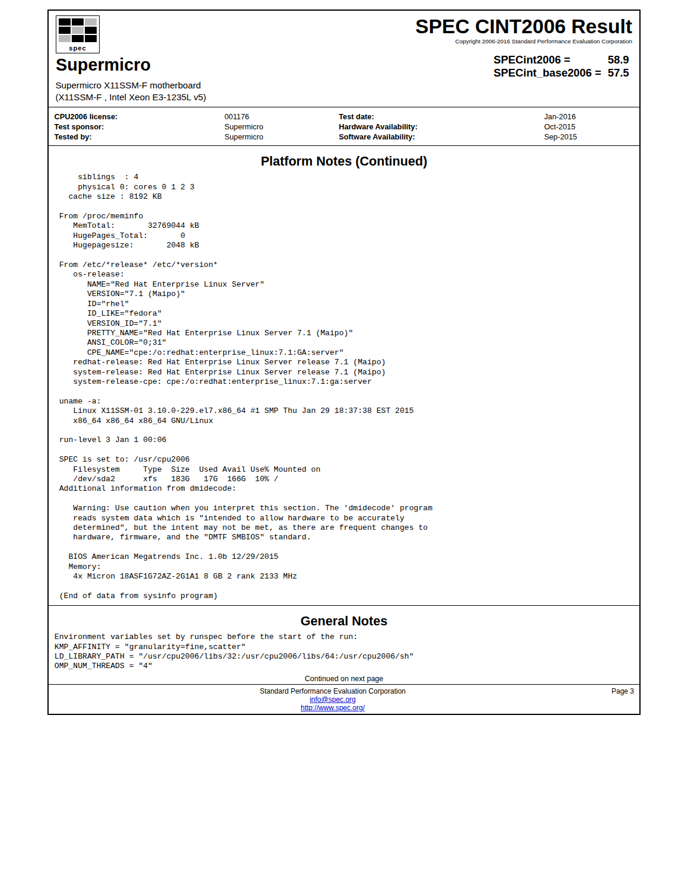spec
SPEC CINT2006 Result
Copyright 2006-2016 Standard Performance Evaluation Corporation
Supermicro
| SPECint2006 = | 58.9 |
| SPECint_base2006 = | 57.5 |
Supermicro X11SSM-F motherboard
(X11SSM-F , Intel Xeon E3-1235L v5)
| CPU2006 license: | 001176 | Test date: | Jan-2016 |
| Test sponsor: | Supermicro | Hardware Availability: | Oct-2015 |
| Tested by: | Supermicro | Software Availability: | Sep-2015 |
Platform Notes (Continued)
     siblings  : 4
     physical 0: cores 0 1 2 3
   cache size : 8192 KB

 From /proc/meminfo
    MemTotal:       32769044 kB
    HugePages_Total:       0
    Hugepagesize:       2048 kB

 From /etc/*release* /etc/*version*
    os-release:
       NAME="Red Hat Enterprise Linux Server"
       VERSION="7.1 (Maipo)"
       ID="rhel"
       ID_LIKE="fedora"
       VERSION_ID="7.1"
       PRETTY_NAME="Red Hat Enterprise Linux Server 7.1 (Maipo)"
       ANSI_COLOR="0;31"
       CPE_NAME="cpe:/o:redhat:enterprise_linux:7.1:GA:server"
    redhat-release: Red Hat Enterprise Linux Server release 7.1 (Maipo)
    system-release: Red Hat Enterprise Linux Server release 7.1 (Maipo)
    system-release-cpe: cpe:/o:redhat:enterprise_linux:7.1:ga:server

 uname -a:
    Linux X11SSM-01 3.10.0-229.el7.x86_64 #1 SMP Thu Jan 29 18:37:38 EST 2015
    x86_64 x86_64 x86_64 GNU/Linux

 run-level 3 Jan 1 00:06

 SPEC is set to: /usr/cpu2006
    Filesystem     Type  Size  Used Avail Use% Mounted on
    /dev/sda2      xfs   183G   17G  166G  10% /
 Additional information from dmidecode:

    Warning: Use caution when you interpret this section. The 'dmidecode' program
    reads system data which is "intended to allow hardware to be accurately
    determined", but the intent may not be met, as there are frequent changes to
    hardware, firmware, and the "DMTF SMBIOS" standard.

   BIOS American Megatrends Inc. 1.0b 12/29/2015
   Memory:
    4x Micron 18ASF1G72AZ-2G1A1 8 GB 2 rank 2133 MHz

 (End of data from sysinfo program)
General Notes
Environment variables set by runspec before the start of the run:
KMP_AFFINITY = "granularity=fine,scatter"
LD_LIBRARY_PATH = "/usr/cpu2006/libs/32:/usr/cpu2006/libs/64:/usr/cpu2006/sh"
OMP_NUM_THREADS = "4"
Continued on next page
Standard Performance Evaluation Corporation
info@spec.org
http://www.spec.org/
Page 3